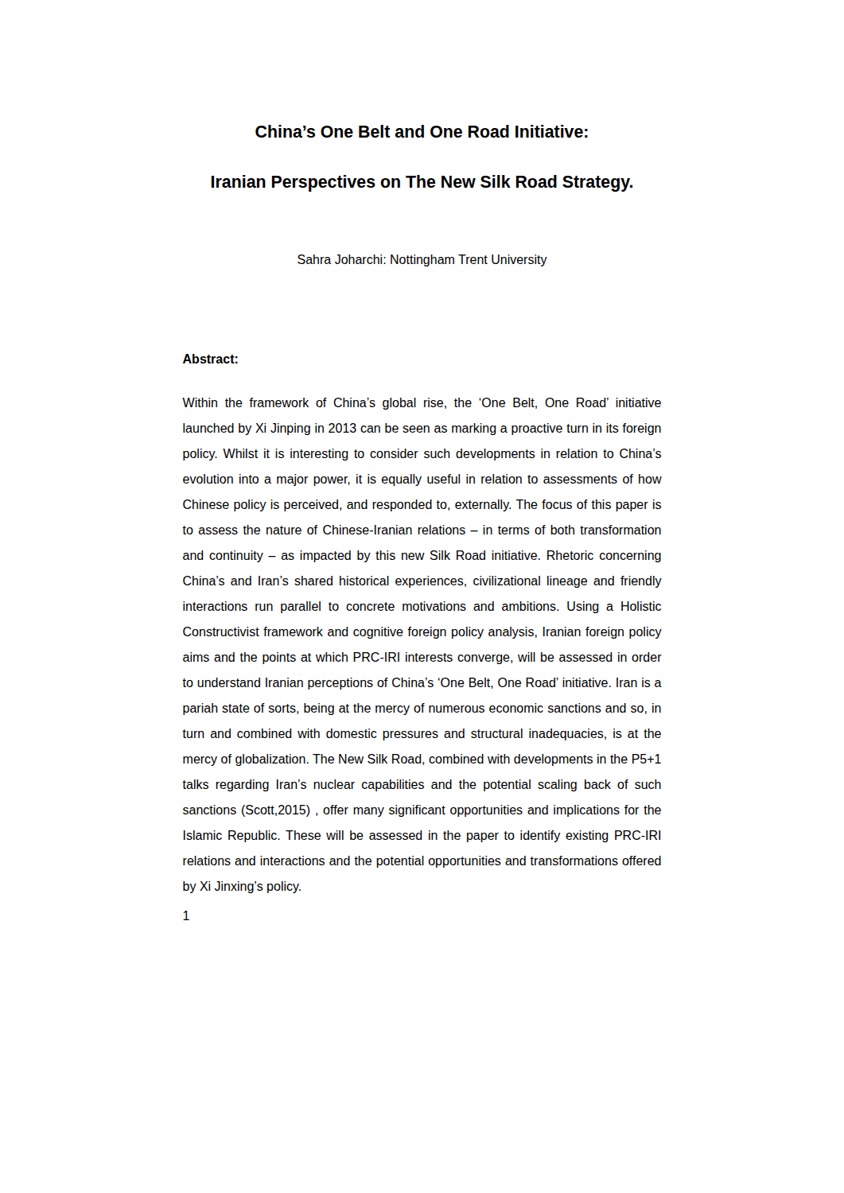China’s One Belt and One Road Initiative: Iranian Perspectives on The New Silk Road Strategy.
Sahra Joharchi: Nottingham Trent University
Abstract:
Within the framework of China’s global rise, the ‘One Belt, One Road’ initiative launched by Xi Jinping in 2013 can be seen as marking a proactive turn in its foreign policy. Whilst it is interesting to consider such developments in relation to China’s evolution into a major power, it is equally useful in relation to assessments of how Chinese policy is perceived, and responded to, externally. The focus of this paper is to assess the nature of Chinese-Iranian relations – in terms of both transformation and continuity – as impacted by this new Silk Road initiative. Rhetoric concerning China’s and Iran’s shared historical experiences, civilizational lineage and friendly interactions run parallel to concrete motivations and ambitions. Using a Holistic Constructivist framework and cognitive foreign policy analysis, Iranian foreign policy aims and the points at which PRC-IRI interests converge, will be assessed in order to understand Iranian perceptions of China’s ‘One Belt, One Road’ initiative. Iran is a pariah state of sorts, being at the mercy of numerous economic sanctions and so, in turn and combined with domestic pressures and structural inadequacies, is at the mercy of globalization. The New Silk Road, combined with developments in the P5+1 talks regarding Iran’s nuclear capabilities and the potential scaling back of such sanctions (Scott,2015) , offer many significant opportunities and implications for the Islamic Republic. These will be assessed in the paper to identify existing PRC-IRI relations and interactions and the potential opportunities and transformations offered by Xi Jinxing’s policy.
1